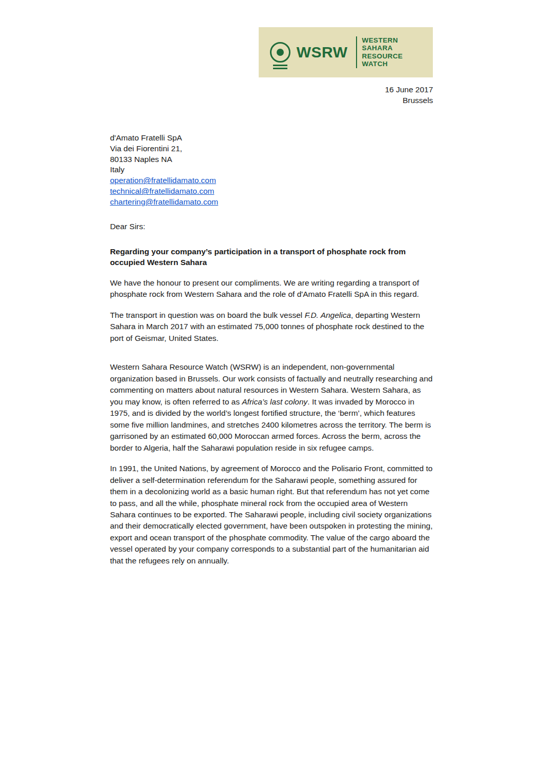WSRW
Western Sahara
Resource Watch
16 June 2017
Brussels
d'Amato Fratelli SpA
Via dei Fiorentini 21,
80133 Naples NA
Italy
operation@fratellidamato.com
technical@fratellidamato.com
chartering@fratellidamato.com
Dear Sirs:
Regarding your company’s participation in a transport of phosphate rock from occupied Western Sahara
We have the honour to present our compliments. We are writing regarding a transport of phosphate rock from Western Sahara and the role of d'Amato Fratelli SpA in this regard.
The transport in question was on board the bulk vessel F.D. Angelica, departing Western Sahara in March 2017 with an estimated 75,000 tonnes of phosphate rock destined to the port of Geismar, United States.
Western Sahara Resource Watch (WSRW) is an independent, non-governmental organization based in Brussels. Our work consists of factually and neutrally researching and commenting on matters about natural resources in Western Sahara. Western Sahara, as you may know, is often referred to as Africa’s last colony. It was invaded by Morocco in 1975, and is divided by the world’s longest fortified structure, the ‘berm’, which features some five million landmines, and stretches 2400 kilometres across the territory. The berm is garrisoned by an estimated 60,000 Moroccan armed forces. Across the berm, across the border to Algeria, half the Saharawi population reside in six refugee camps.
In 1991, the United Nations, by agreement of Morocco and the Polisario Front, committed to deliver a self-determination referendum for the Saharawi people, something assured for them in a decolonizing world as a basic human right. But that referendum has not yet come to pass, and all the while, phosphate mineral rock from the occupied area of Western Sahara continues to be exported. The Saharawi people, including civil society organizations and their democratically elected government, have been outspoken in protesting the mining, export and ocean transport of the phosphate commodity. The value of the cargo aboard the vessel operated by your company corresponds to a substantial part of the humanitarian aid that the refugees rely on annually.